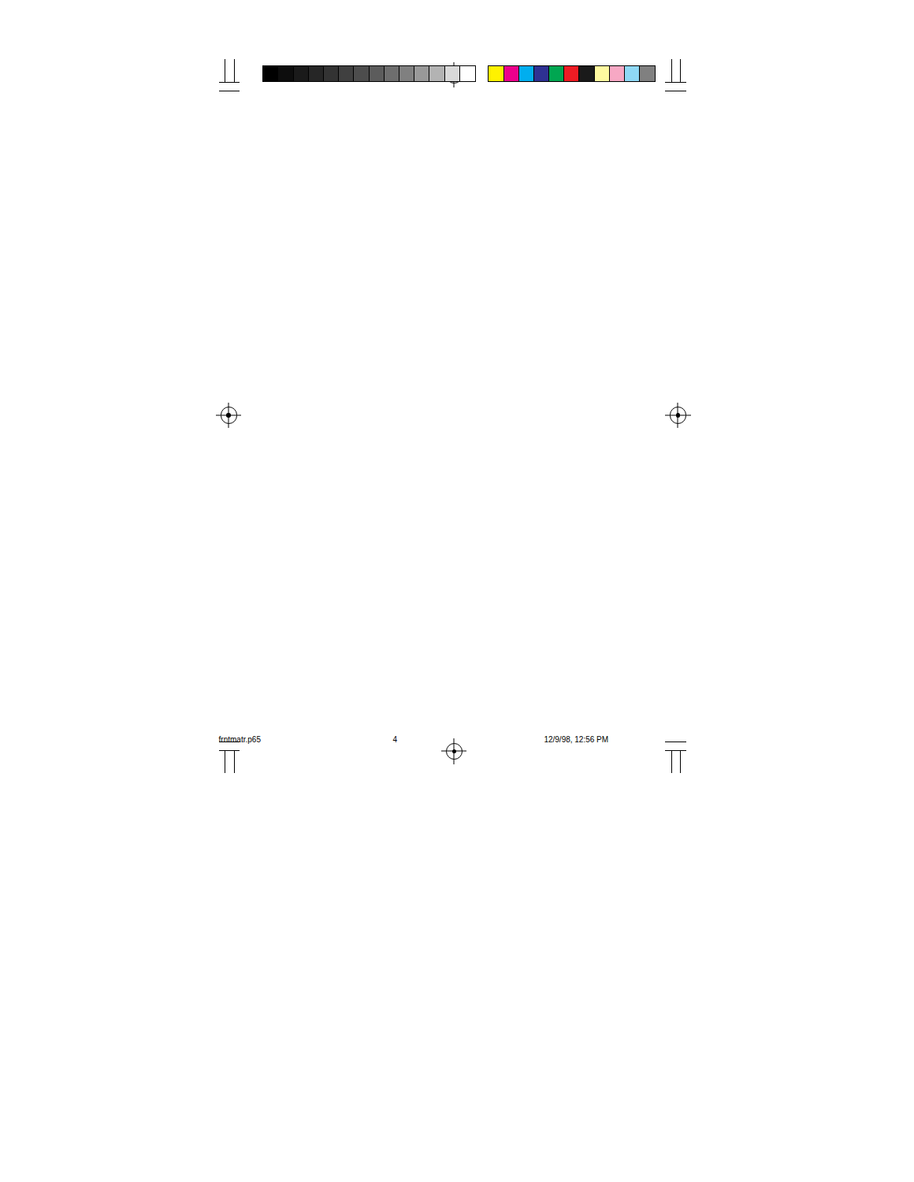frntmatr.p65 4 12/9/98, 12:56 PM